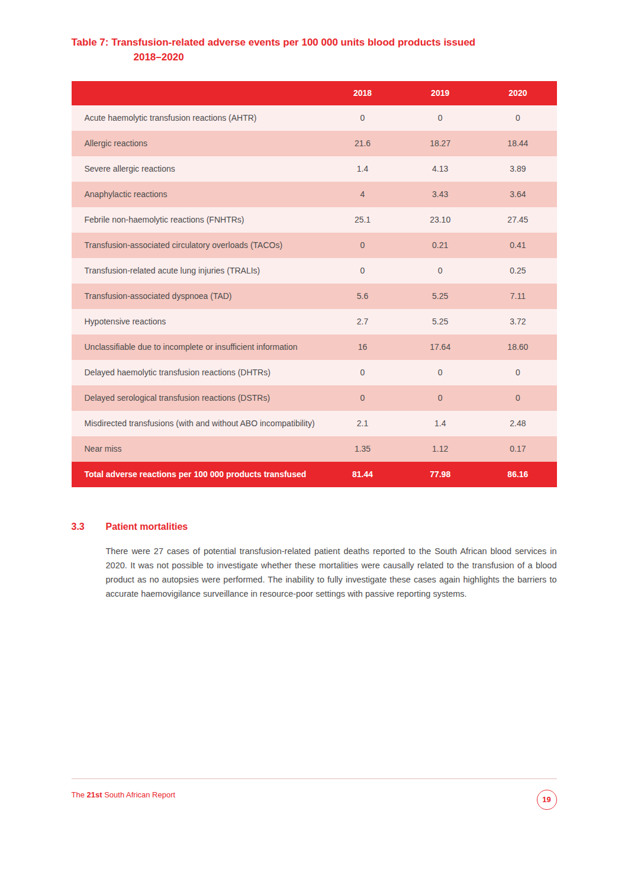Table 7: Transfusion-related adverse events per 100 000 units blood products issued 2018–2020
| | 2018 | 2019 | 2020 |
| --- | --- | --- | --- |
| Acute haemolytic transfusion reactions (AHTR) | 0 | 0 | 0 |
| Allergic reactions | 21.6 | 18.27 | 18.44 |
| Severe allergic reactions | 1.4 | 4.13 | 3.89 |
| Anaphylactic reactions | 4 | 3.43 | 3.64 |
| Febrile non-haemolytic reactions (FNHTRs) | 25.1 | 23.10 | 27.45 |
| Transfusion-associated circulatory overloads (TACOs) | 0 | 0.21 | 0.41 |
| Transfusion-related acute lung injuries (TRALIs) | 0 | 0 | 0.25 |
| Transfusion-associated dyspnoea (TAD) | 5.6 | 5.25 | 7.11 |
| Hypotensive reactions | 2.7 | 5.25 | 3.72 |
| Unclassifiable due to incomplete or insufficient information | 16 | 17.64 | 18.60 |
| Delayed haemolytic transfusion reactions (DHTRs) | 0 | 0 | 0 |
| Delayed serological transfusion reactions (DSTRs) | 0 | 0 | 0 |
| Misdirected transfusions (with and without ABO incompatibility) | 2.1 | 1.4 | 2.48 |
| Near miss | 1.35 | 1.12 | 0.17 |
| Total adverse reactions per 100 000 products transfused | 81.44 | 77.98 | 86.16 |
3.3 Patient mortalities
There were 27 cases of potential transfusion-related patient deaths reported to the South African blood services in 2020. It was not possible to investigate whether these mortalities were causally related to the transfusion of a blood product as no autopsies were performed. The inability to fully investigate these cases again highlights the barriers to accurate haemovigilance surveillance in resource-poor settings with passive reporting systems.
The 21st South African Report
19